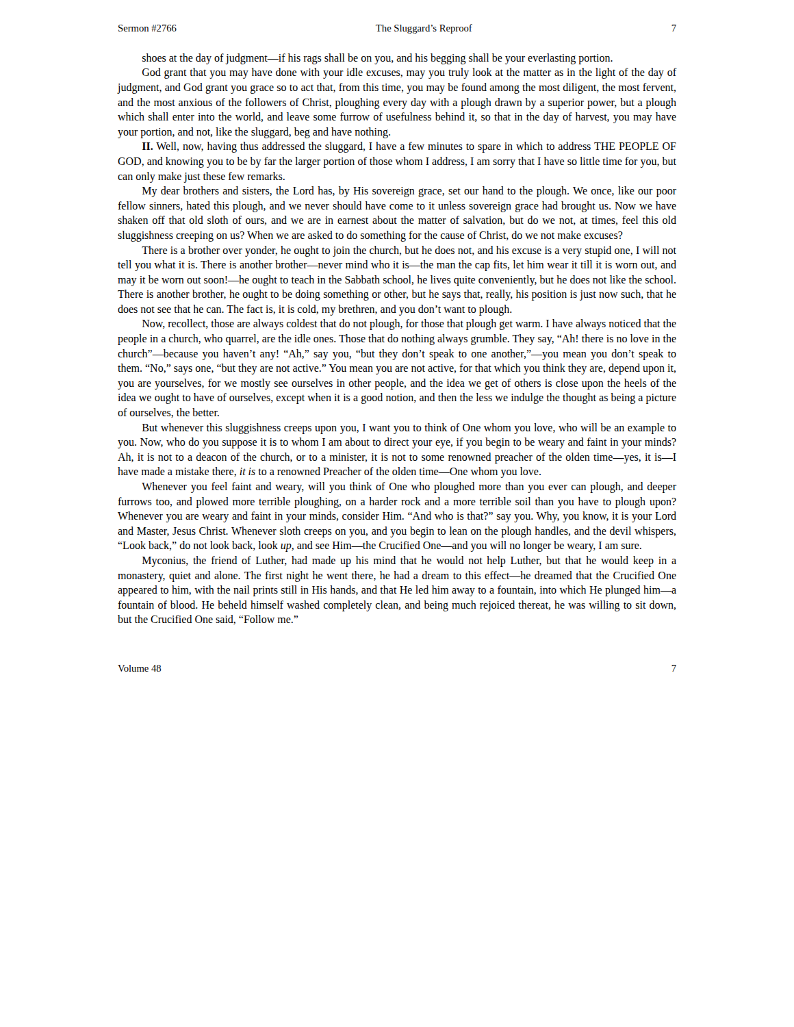Sermon #2766 The Sluggard’s Reproof 7
shoes at the day of judgment—if his rags shall be on you, and his begging shall be your everlasting portion.
God grant that you may have done with your idle excuses, may you truly look at the matter as in the light of the day of judgment, and God grant you grace so to act that, from this time, you may be found among the most diligent, the most fervent, and the most anxious of the followers of Christ, ploughing every day with a plough drawn by a superior power, but a plough which shall enter into the world, and leave some furrow of usefulness behind it, so that in the day of harvest, you may have your portion, and not, like the sluggard, beg and have nothing.
II. Well, now, having thus addressed the sluggard, I have a few minutes to spare in which to address the people of God, and knowing you to be by far the larger portion of those whom I address, I am sorry that I have so little time for you, but can only make just these few remarks.
My dear brothers and sisters, the Lord has, by His sovereign grace, set our hand to the plough. We once, like our poor fellow sinners, hated this plough, and we never should have come to it unless sovereign grace had brought us. Now we have shaken off that old sloth of ours, and we are in earnest about the matter of salvation, but do we not, at times, feel this old sluggishness creeping on us? When we are asked to do something for the cause of Christ, do we not make excuses?
There is a brother over yonder, he ought to join the church, but he does not, and his excuse is a very stupid one, I will not tell you what it is. There is another brother—never mind who it is—the man the cap fits, let him wear it till it is worn out, and may it be worn out soon!—he ought to teach in the Sabbath school, he lives quite conveniently, but he does not like the school. There is another brother, he ought to be doing something or other, but he says that, really, his position is just now such, that he does not see that he can. The fact is, it is cold, my brethren, and you don’t want to plough.
Now, recollect, those are always coldest that do not plough, for those that plough get warm. I have always noticed that the people in a church, who quarrel, are the idle ones. Those that do nothing always grumble. They say, “Ah! there is no love in the church”—because you haven’t any! “Ah,” say you, “but they don’t speak to one another,”—you mean you don’t speak to them. “No,” says one, “but they are not active.” You mean you are not active, for that which you think they are, depend upon it, you are yourselves, for we mostly see ourselves in other people, and the idea we get of others is close upon the heels of the idea we ought to have of ourselves, except when it is a good notion, and then the less we indulge the thought as being a picture of ourselves, the better.
But whenever this sluggishness creeps upon you, I want you to think of One whom you love, who will be an example to you. Now, who do you suppose it is to whom I am about to direct your eye, if you begin to be weary and faint in your minds? Ah, it is not to a deacon of the church, or to a minister, it is not to some renowned preacher of the olden time—yes, it is—I have made a mistake there, it is to a renowned Preacher of the olden time—One whom you love.
Whenever you feel faint and weary, will you think of One who ploughed more than you ever can plough, and deeper furrows too, and plowed more terrible ploughing, on a harder rock and a more terrible soil than you have to plough upon? Whenever you are weary and faint in your minds, consider Him. “And who is that?” say you. Why, you know, it is your Lord and Master, Jesus Christ. Whenever sloth creeps on you, and you begin to lean on the plough handles, and the devil whispers, “Look back,” do not look back, look up, and see Him—the Crucified One—and you will no longer be weary, I am sure.
Myconius, the friend of Luther, had made up his mind that he would not help Luther, but that he would keep in a monastery, quiet and alone. The first night he went there, he had a dream to this effect—he dreamed that the Crucified One appeared to him, with the nail prints still in His hands, and that He led him away to a fountain, into which He plunged him—a fountain of blood. He beheld himself washed completely clean, and being much rejoiced thereat, he was willing to sit down, but the Crucified One said, “Follow me.”
Volume 48 7